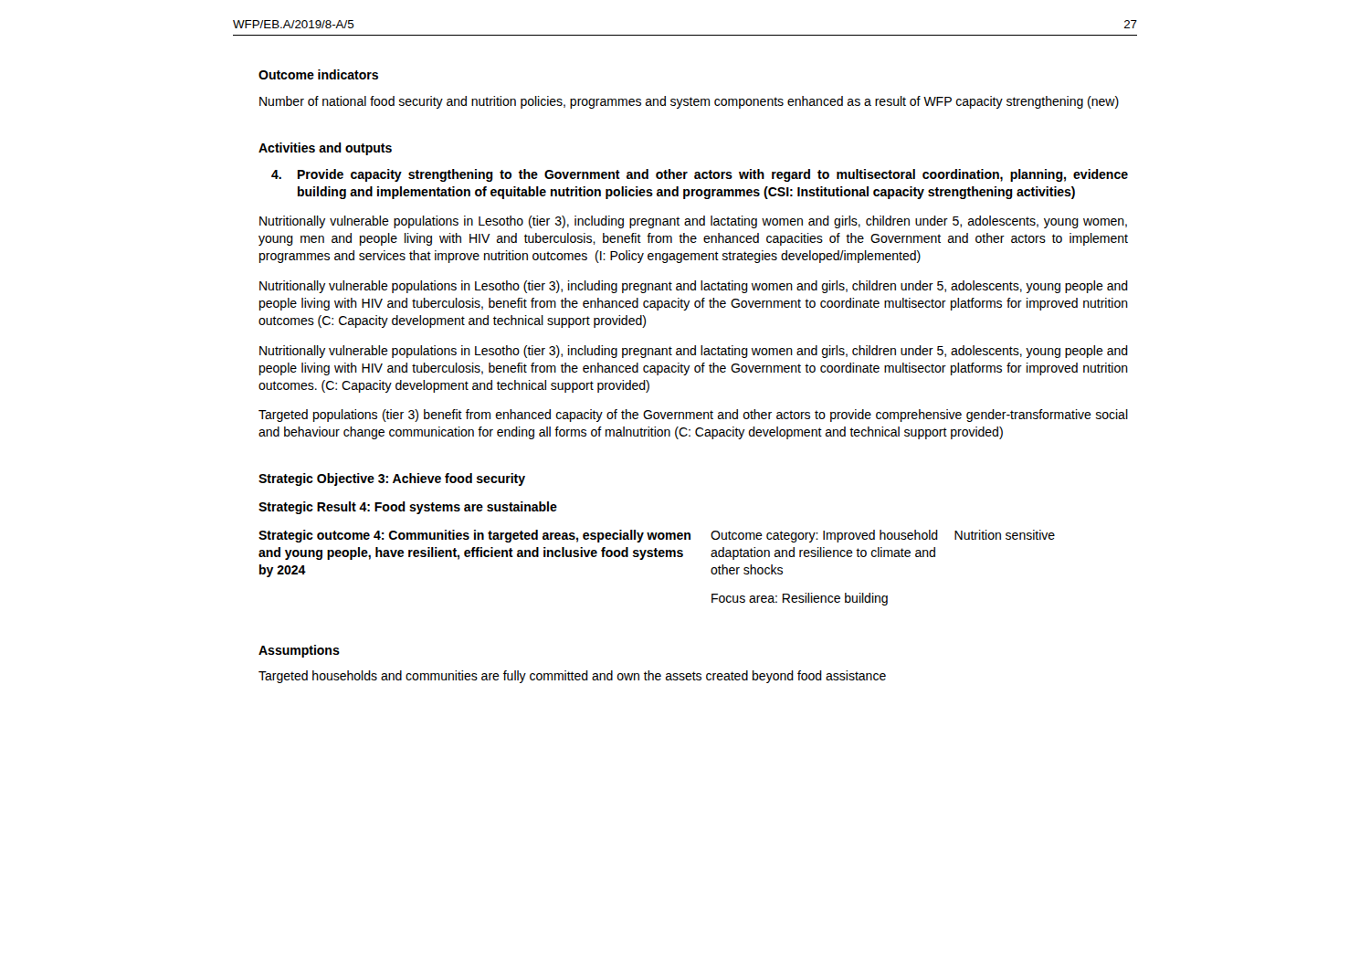WFP/EB.A/2019/8-A/5 27
Outcome indicators
Number of national food security and nutrition policies, programmes and system components enhanced as a result of WFP capacity strengthening (new)
Activities and outputs
Provide capacity strengthening to the Government and other actors with regard to multisectoral coordination, planning, evidence building and implementation of equitable nutrition policies and programmes (CSI: Institutional capacity strengthening activities)
Nutritionally vulnerable populations in Lesotho (tier 3), including pregnant and lactating women and girls, children under 5, adolescents, young women, young men and people living with HIV and tuberculosis, benefit from the enhanced capacities of the Government and other actors to implement programmes and services that improve nutrition outcomes (I: Policy engagement strategies developed/implemented)
Nutritionally vulnerable populations in Lesotho (tier 3), including pregnant and lactating women and girls, children under 5, adolescents, young people and people living with HIV and tuberculosis, benefit from the enhanced capacity of the Government to coordinate multisector platforms for improved nutrition outcomes (C: Capacity development and technical support provided)
Nutritionally vulnerable populations in Lesotho (tier 3), including pregnant and lactating women and girls, children under 5, adolescents, young people and people living with HIV and tuberculosis, benefit from the enhanced capacity of the Government to coordinate multisector platforms for improved nutrition outcomes. (C: Capacity development and technical support provided)
Targeted populations (tier 3) benefit from enhanced capacity of the Government and other actors to provide comprehensive gender-transformative social and behaviour change communication for ending all forms of malnutrition (C: Capacity development and technical support provided)
Strategic Objective 3: Achieve food security
Strategic Result 4: Food systems are sustainable
Strategic outcome 4: Communities in targeted areas, especially women and young people, have resilient, efficient and inclusive food systems by 2024
Outcome category: Improved household adaptation and resilience to climate and other shocks
Focus area: Resilience building
Nutrition sensitive
Assumptions
Targeted households and communities are fully committed and own the assets created beyond food assistance